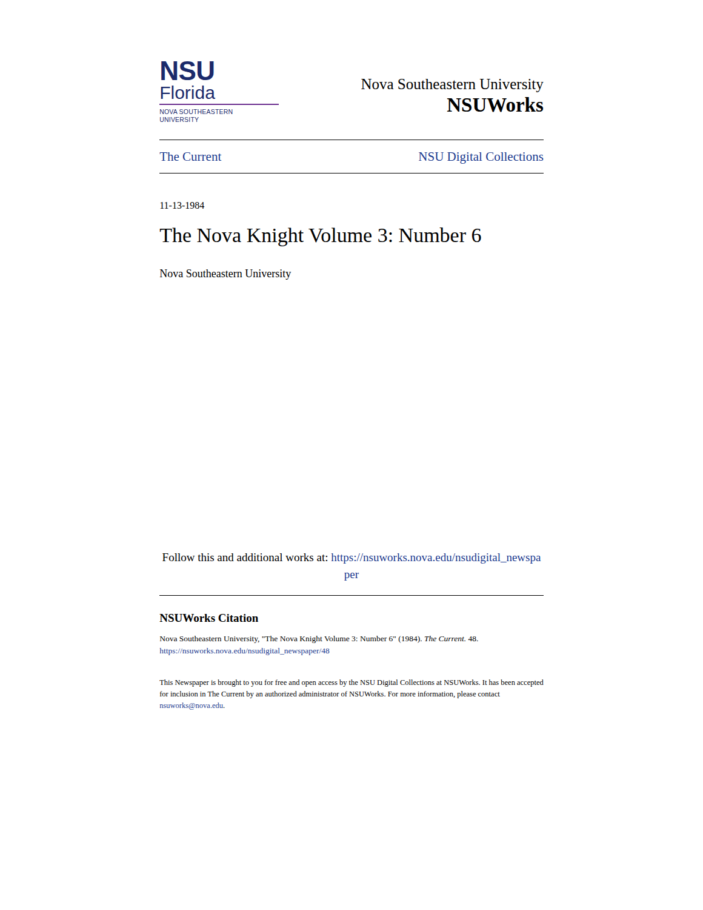NSU
Florida
Nova Southeastern
University
Nova Southeastern University
NSUWorks
The Current NSU Digital Collections
11-13-1984
The Nova Knight Volume 3: Number 6
Nova Southeastern University
Follow this and additional works at: https://nsuworks.nova.edu/nsudigital_newspaper
NSUWorks Citation
Nova Southeastern University, "The Nova Knight Volume 3: Number 6" (1984). The Current. 48.
https://nsuworks.nova.edu/nsudigital_newspaper/48
This Newspaper is brought to you for free and open access by the NSU Digital Collections at NSUWorks. It has been accepted for inclusion in The Current by an authorized administrator of NSUWorks. For more information, please contact nsuworks@nova.edu.